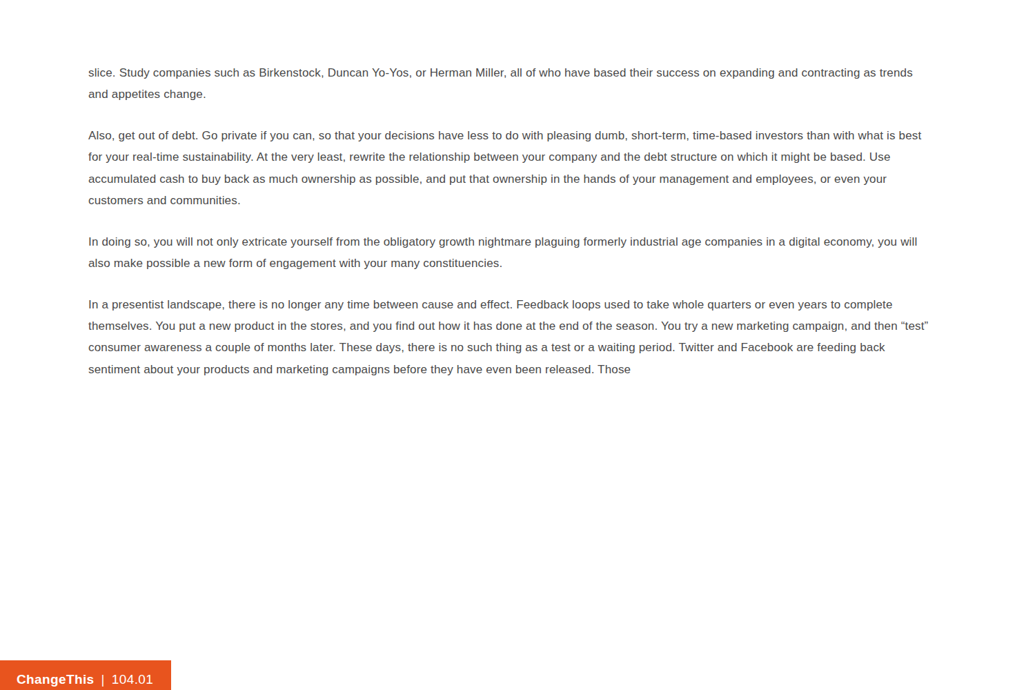slice. Study companies such as Birkenstock, Duncan Yo-Yos, or Herman Miller, all of who have based their success on expanding and contracting as trends and appetites change.
Also, get out of debt. Go private if you can, so that your decisions have less to do with pleasing dumb, short-term, time-based investors than with what is best for your real-time sustainability. At the very least, rewrite the relationship between your company and the debt structure on which it might be based. Use accumulated cash to buy back as much ownership as possible, and put that ownership in the hands of your management and employees, or even your customers and communities.
In doing so, you will not only extricate yourself from the obligatory growth nightmare plaguing formerly industrial age companies in a digital economy, you will also make possible a new form of engagement with your many constituencies.
In a presentist landscape, there is no longer any time between cause and effect. Feedback loops used to take whole quarters or even years to complete themselves. You put a new product in the stores, and you find out how it has done at the end of the season. You try a new marketing campaign, and then “test” consumer awareness a couple of months later. These days, there is no such thing as a test or a waiting period. Twitter and Facebook are feeding back sentiment about your products and marketing campaigns before they have even been released. Those
ChangeThis|104.01